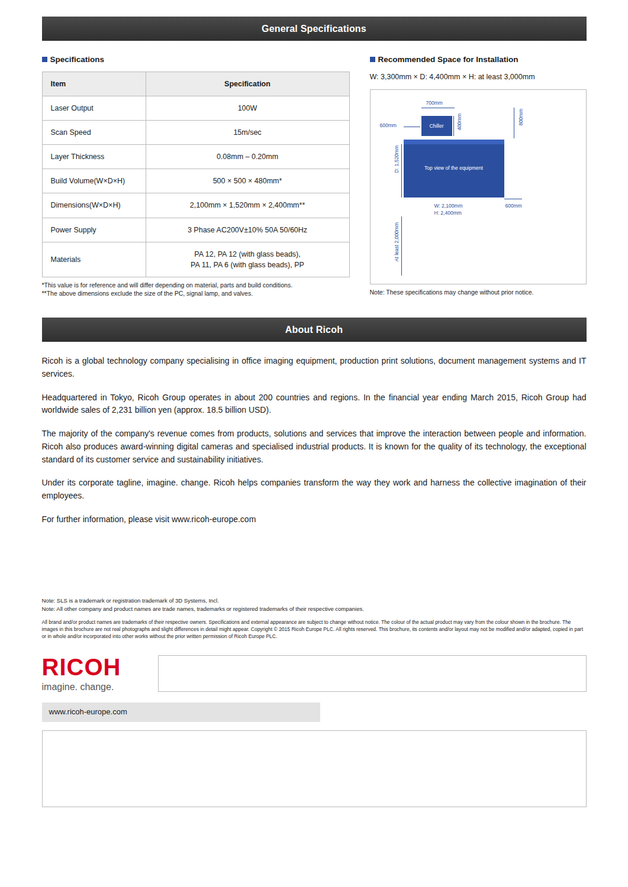General Specifications
Specifications
| Item | Specification |
| --- | --- |
| Laser Output | 100W |
| Scan Speed | 15m/sec |
| Layer Thickness | 0.08mm – 0.20mm |
| Build Volume(W×D×H) | 500 × 500 × 480mm* |
| Dimensions(W×D×H) | 2,100mm × 1,520mm × 2,400mm** |
| Power Supply | 3 Phase AC200V±10% 50A 50/60Hz |
| Materials | PA 12, PA 12 (with glass beads), PA 11, PA 6 (with glass beads), PP |
*This value is for reference and will differ depending on material, parts and build conditions.
**The above dimensions exclude the size of the PC, signal lamp, and valves.
Recommended Space for Installation
W: 3,300mm × D: 4,400mm × H: at least 3,000mm
700mm
600mm
Chiller
400mm
800mm
Top view of the equipment
D: 1,520mm
W: 2,100mm
H: 2,400mm
600mm
At least 2,000mm
Note: These specifications may change without prior notice.
About Ricoh
Ricoh is a global technology company specialising in office imaging equipment, production print solutions, document management systems and IT services.
Headquartered in Tokyo, Ricoh Group operates in about 200 countries and regions. In the financial year ending March 2015, Ricoh Group had worldwide sales of 2,231 billion yen (approx. 18.5 billion USD).
The majority of the company's revenue comes from products, solutions and services that improve the interaction between people and information. Ricoh also produces award-winning digital cameras and specialised industrial products. It is known for the quality of its technology, the exceptional standard of its customer service and sustainability initiatives.
Under its corporate tagline, imagine. change. Ricoh helps companies transform the way they work and harness the collective imagination of their employees.
For further information, please visit www.ricoh-europe.com
Note: SLS is a trademark or registration trademark of 3D Systems, Incl.
Note: All other company and product names are trade names, trademarks or registered trademarks of their respective companies.
All brand and/or product names are trademarks of their respective owners. Specifications and external appearance are subject to change without notice. The colour of the actual product may vary from the colour shown in the brochure. The images in this brochure are not real photographs and slight differences in detail might appear. Copyright © 2015 Ricoh Europe PLC. All rights reserved. This brochure, its contents and/or layout may not be modified and/or adapted, copied in part or in whole and/or incorporated into other works without the prior written permission of Ricoh Europe PLC.
RICOH
imagine. change.
www.ricoh-europe.com